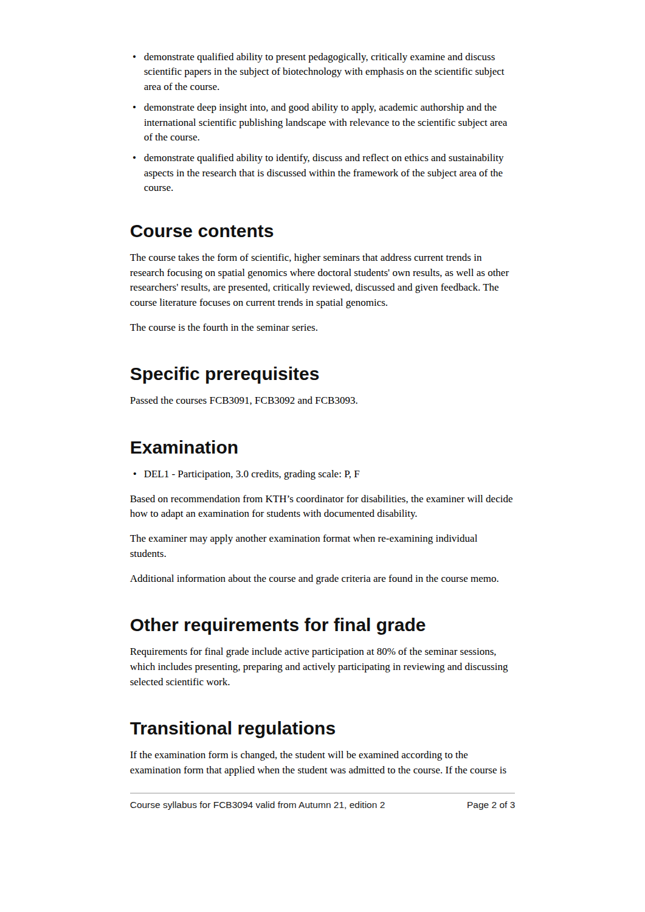demonstrate qualified ability to present pedagogically, critically examine and discuss scientific papers in the subject of biotechnology with emphasis on the scientific subject area of the course.
demonstrate deep insight into, and good ability to apply, academic authorship and the international scientific publishing landscape with relevance to the scientific subject area of the course.
demonstrate qualified ability to identify, discuss and reflect on ethics and sustainability aspects in the research that is discussed within the framework of the subject area of the course.
Course contents
The course takes the form of scientific, higher seminars that address current trends in research focusing on spatial genomics where doctoral students' own results, as well as other researchers' results, are presented, critically reviewed, discussed and given feedback. The course literature focuses on current trends in spatial genomics.
The course is the fourth in the seminar series.
Specific prerequisites
Passed the courses FCB3091, FCB3092 and FCB3093.
Examination
DEL1 - Participation, 3.0 credits, grading scale: P, F
Based on recommendation from KTH’s coordinator for disabilities, the examiner will decide how to adapt an examination for students with documented disability.
The examiner may apply another examination format when re-examining individual students.
Additional information about the course and grade criteria are found in the course memo.
Other requirements for final grade
Requirements for final grade include active participation at 80% of the seminar sessions, which includes presenting, preparing and actively participating in reviewing and discussing selected scientific work.
Transitional regulations
If the examination form is changed, the student will be examined according to the examination form that applied when the student was admitted to the course. If the course is
Course syllabus for FCB3094 valid from Autumn 21, edition 2
Page 2 of 3